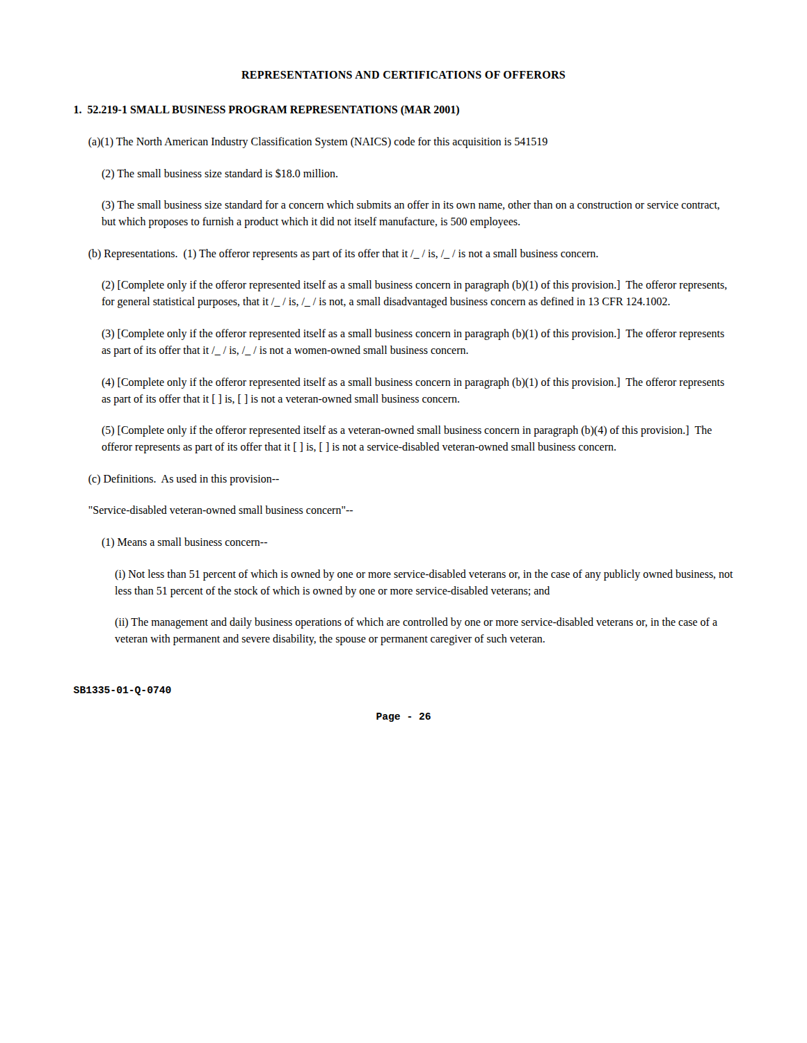REPRESENTATIONS AND CERTIFICATIONS OF OFFERORS
1. 52.219-1 SMALL BUSINESS PROGRAM REPRESENTATIONS (MAR 2001)
(a)(1) The North American Industry Classification System (NAICS) code for this acquisition is 541519
(2) The small business size standard is $18.0 million.
(3) The small business size standard for a concern which submits an offer in its own name, other than on a construction or service contract, but which proposes to furnish a product which it did not itself manufacture, is 500 employees.
(b) Representations. (1) The offeror represents as part of its offer that it /_ / is, /_ / is not a small business concern.
(2) [Complete only if the offeror represented itself as a small business concern in paragraph (b)(1) of this provision.] The offeror represents, for general statistical purposes, that it /_ / is, /_ / is not, a small disadvantaged business concern as defined in 13 CFR 124.1002.
(3) [Complete only if the offeror represented itself as a small business concern in paragraph (b)(1) of this provision.] The offeror represents as part of its offer that it /_ / is, /_ / is not a women-owned small business concern.
(4) [Complete only if the offeror represented itself as a small business concern in paragraph (b)(1) of this provision.] The offeror represents as part of its offer that it [ ] is, [ ] is not a veteran-owned small business concern.
(5) [Complete only if the offeror represented itself as a veteran-owned small business concern in paragraph (b)(4) of this provision.] The offeror represents as part of its offer that it [ ] is, [ ] is not a service-disabled veteran-owned small business concern.
(c) Definitions. As used in this provision--
"Service-disabled veteran-owned small business concern"--
(1) Means a small business concern--
(i) Not less than 51 percent of which is owned by one or more service-disabled veterans or, in the case of any publicly owned business, not less than 51 percent of the stock of which is owned by one or more service-disabled veterans; and
(ii) The management and daily business operations of which are controlled by one or more service-disabled veterans or, in the case of a veteran with permanent and severe disability, the spouse or permanent caregiver of such veteran.
SB1335-01-Q-0740
Page - 26